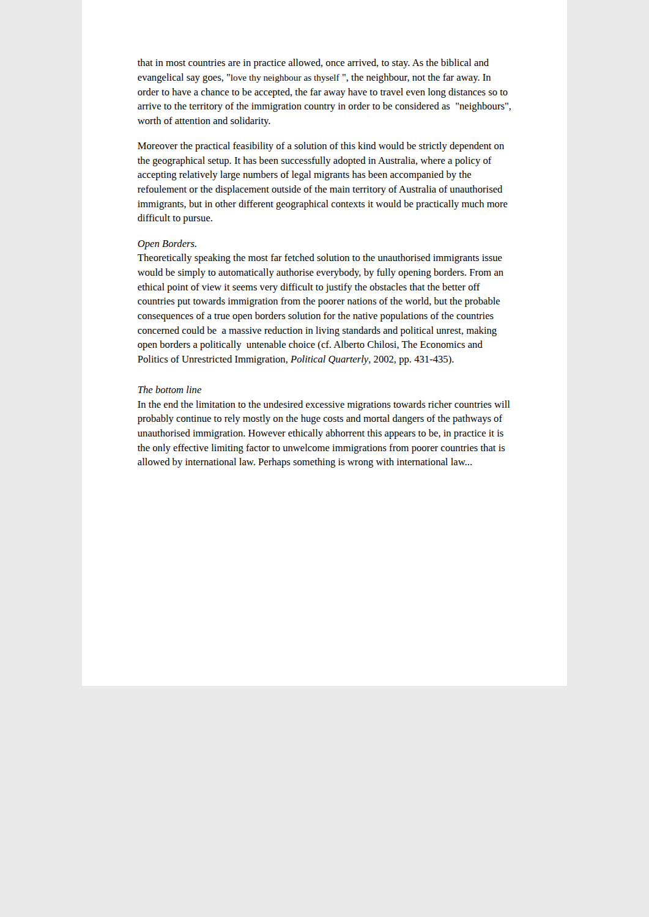that in most countries are in practice allowed, once arrived, to stay. As the biblical and evangelical say goes, "love thy neighbour as thyself ", the neighbour, not the far away. In order to have a chance to be accepted, the far away have to travel even long distances so to arrive to the territory of the immigration country in order to be considered as "neighbours", worth of attention and solidarity.
Moreover the practical feasibility of a solution of this kind would be strictly dependent on the geographical setup. It has been successfully adopted in Australia, where a policy of accepting relatively large numbers of legal migrants has been accompanied by the refoulement or the displacement outside of the main territory of Australia of unauthorised immigrants, but in other different geographical contexts it would be practically much more difficult to pursue.
Open Borders.
Theoretically speaking the most far fetched solution to the unauthorised immigrants issue would be simply to automatically authorise everybody, by fully opening borders. From an ethical point of view it seems very difficult to justify the obstacles that the better off countries put towards immigration from the poorer nations of the world, but the probable consequences of a true open borders solution for the native populations of the countries concerned could be a massive reduction in living standards and political unrest, making open borders a politically untenable choice (cf. Alberto Chilosi, The Economics and Politics of Unrestricted Immigration, Political Quarterly, 2002, pp. 431-435).
The bottom line
In the end the limitation to the undesired excessive migrations towards richer countries will probably continue to rely mostly on the huge costs and mortal dangers of the pathways of unauthorised immigration. However ethically abhorrent this appears to be, in practice it is the only effective limiting factor to unwelcome immigrations from poorer countries that is allowed by international law. Perhaps something is wrong with international law...